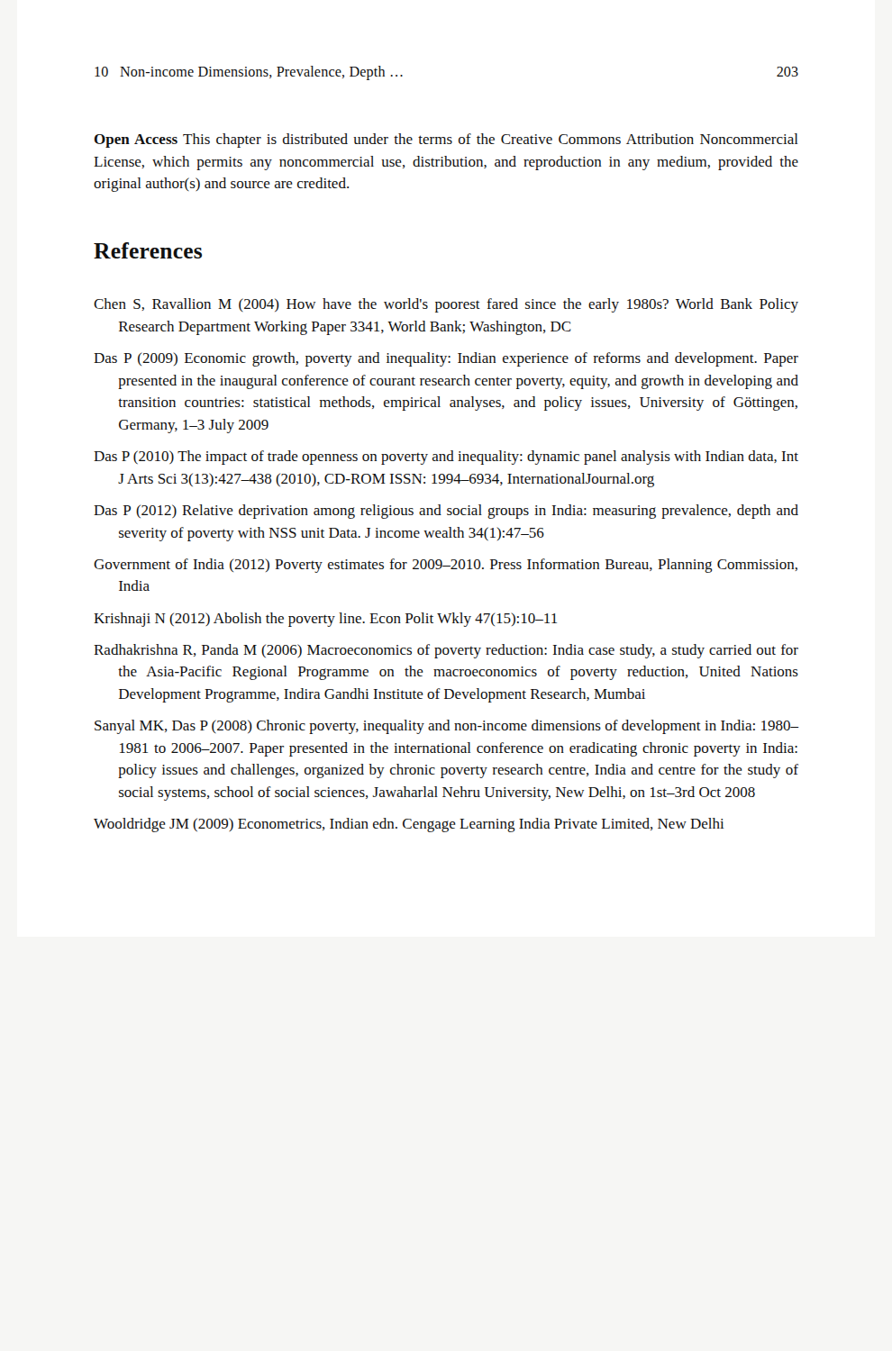10 Non-income Dimensions, Prevalence, Depth … 203
Open Access This chapter is distributed under the terms of the Creative Commons Attribution Noncommercial License, which permits any noncommercial use, distribution, and reproduction in any medium, provided the original author(s) and source are credited.
References
Chen S, Ravallion M (2004) How have the world's poorest fared since the early 1980s? World Bank Policy Research Department Working Paper 3341, World Bank; Washington, DC
Das P (2009) Economic growth, poverty and inequality: Indian experience of reforms and development. Paper presented in the inaugural conference of courant research center poverty, equity, and growth in developing and transition countries: statistical methods, empirical analyses, and policy issues, University of Göttingen, Germany, 1–3 July 2009
Das P (2010) The impact of trade openness on poverty and inequality: dynamic panel analysis with Indian data, Int J Arts Sci 3(13):427–438 (2010), CD-ROM ISSN: 1994–6934, InternationalJournal.org
Das P (2012) Relative deprivation among religious and social groups in India: measuring prevalence, depth and severity of poverty with NSS unit Data. J income wealth 34(1):47–56
Government of India (2012) Poverty estimates for 2009–2010. Press Information Bureau, Planning Commission, India
Krishnaji N (2012) Abolish the poverty line. Econ Polit Wkly 47(15):10–11
Radhakrishna R, Panda M (2006) Macroeconomics of poverty reduction: India case study, a study carried out for the Asia-Pacific Regional Programme on the macroeconomics of poverty reduction, United Nations Development Programme, Indira Gandhi Institute of Development Research, Mumbai
Sanyal MK, Das P (2008) Chronic poverty, inequality and non-income dimensions of development in India: 1980–1981 to 2006–2007. Paper presented in the international conference on eradicating chronic poverty in India: policy issues and challenges, organized by chronic poverty research centre, India and centre for the study of social systems, school of social sciences, Jawaharlal Nehru University, New Delhi, on 1st–3rd Oct 2008
Wooldridge JM (2009) Econometrics, Indian edn. Cengage Learning India Private Limited, New Delhi